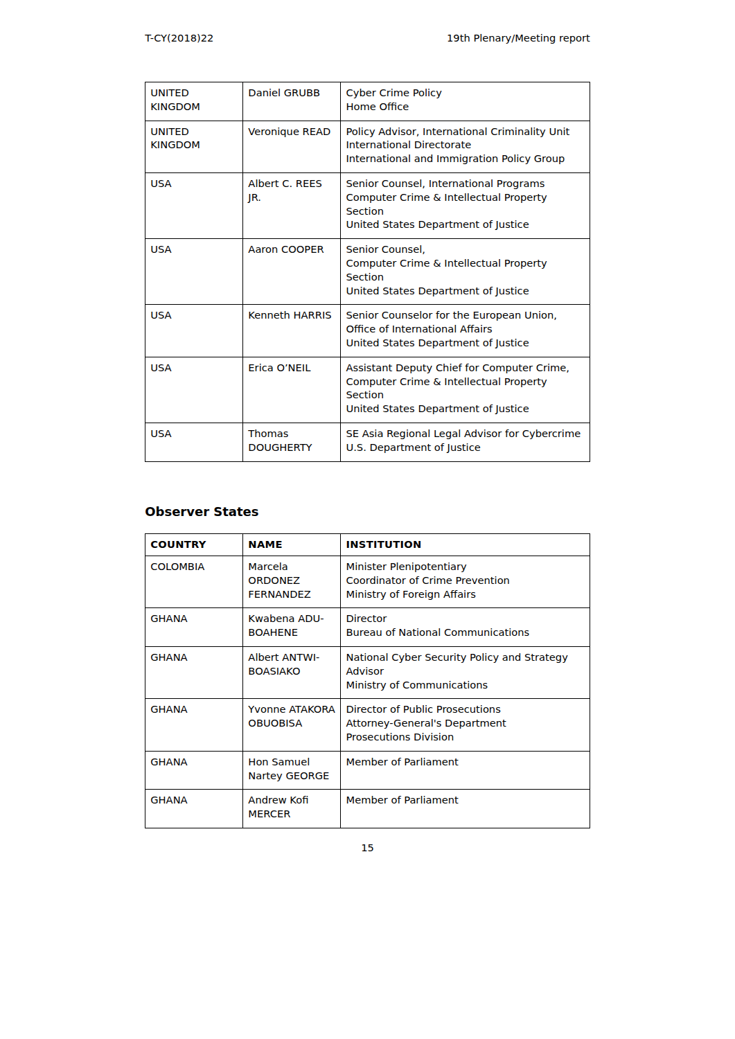T-CY(2018)22
19th Plenary/Meeting report
| UNITED KINGDOM | Daniel GRUBB | Cyber Crime Policy Home Office |
| UNITED KINGDOM | Veronique READ | Policy Advisor, International Criminality Unit International Directorate International and Immigration Policy Group |
| USA | Albert C. REES JR. | Senior Counsel, International Programs Computer Crime & Intellectual Property Section United States Department of Justice |
| USA | Aaron COOPER | Senior Counsel, Computer Crime & Intellectual Property Section United States Department of Justice |
| USA | Kenneth HARRIS | Senior Counselor for the European Union, Office of International Affairs United States Department of Justice |
| USA | Erica O’NEIL | Assistant Deputy Chief for Computer Crime, Computer Crime & Intellectual Property Section United States Department of Justice |
| USA | Thomas DOUGHERTY | SE Asia Regional Legal Advisor for Cybercrime U.S. Department of Justice |
Observer States
| COUNTRY | NAME | INSTITUTION |
| --- | --- | --- |
| COLOMBIA | Marcela ORDONEZ FERNANDEZ | Minister Plenipotentiary Coordinator of Crime Prevention Ministry of Foreign Affairs |
| GHANA | Kwabena ADU-BOAHENE | Director Bureau of National Communications |
| GHANA | Albert ANTWI-BOASIAKO | National Cyber Security Policy and Strategy Advisor Ministry of Communications |
| GHANA | Yvonne ATAKORA OBUOBISA | Director of Public Prosecutions Attorney-General's Department Prosecutions Division |
| GHANA | Hon Samuel Nartey GEORGE | Member of Parliament |
| GHANA | Andrew Kofi MERCER | Member of Parliament |
15